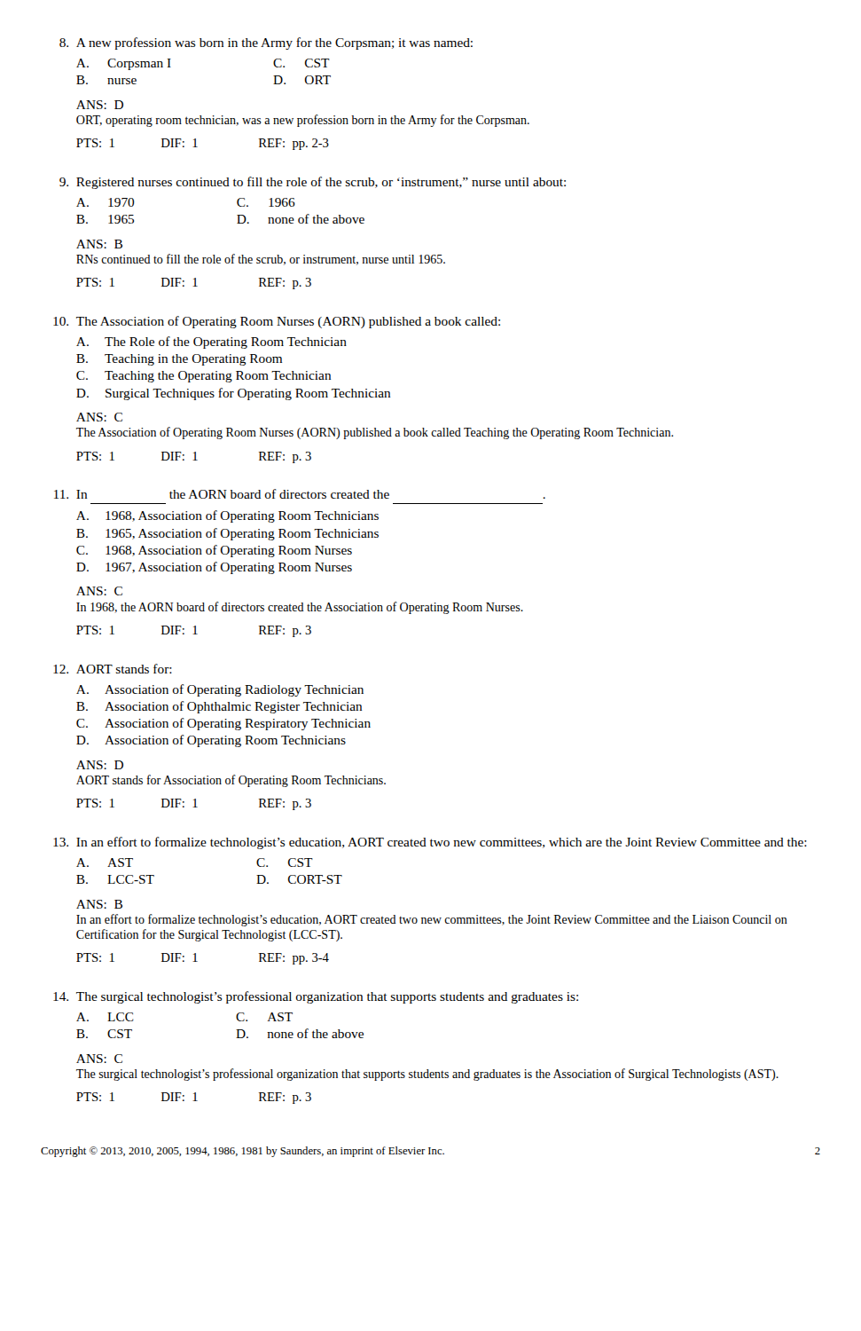A new profession was born in the Army for the Corpsman; it was named:
| A. | Corpsman I | C. | CST |
| B. | nurse | D. | ORT |
ANS: D
ORT, operating room technician, was a new profession born in the Army for the Corpsman.
PTS: 1 DIF: 1 REF: pp. 2-3
Registered nurses continued to fill the role of the scrub, or ‘instrument,” nurse until about:
| A. | 1970 | C. | 1966 |
| B. | 1965 | D. | none of the above |
ANS: B
RNs continued to fill the role of the scrub, or instrument, nurse until 1965.
PTS: 1 DIF: 1 REF: p. 3
The Association of Operating Room Nurses (AORN) published a book called:
A. The Role of the Operating Room Technician
B. Teaching in the Operating Room
C. Teaching the Operating Room Technician
D. Surgical Techniques for Operating Room Technician
ANS: C
The Association of Operating Room Nurses (AORN) published a book called Teaching the Operating Room Technician.
PTS: 1 DIF: 1 REF: p. 3
In the AORN board of directors created the .
A. 1968, Association of Operating Room Technicians
B. 1965, Association of Operating Room Technicians
C. 1968, Association of Operating Room Nurses
D. 1967, Association of Operating Room Nurses
ANS: C
In 1968, the AORN board of directors created the Association of Operating Room Nurses.
PTS: 1 DIF: 1 REF: p. 3
AORT stands for:
A. Association of Operating Radiology Technician
B. Association of Ophthalmic Register Technician
C. Association of Operating Respiratory Technician
D. Association of Operating Room Technicians
ANS: D
AORT stands for Association of Operating Room Technicians.
PTS: 1 DIF: 1 REF: p. 3
In an effort to formalize technologist’s education, AORT created two new committees, which are the Joint Review Committee and the:
| A. | AST | C. | CST |
| B. | LCC-ST | D. | CORT-ST |
ANS: B
In an effort to formalize technologist’s education, AORT created two new committees, the Joint Review Committee and the Liaison Council on Certification for the Surgical Technologist (LCC-ST).
PTS: 1 DIF: 1 REF: pp. 3-4
The surgical technologist’s professional organization that supports students and graduates is:
| A. | LCC | C. | AST |
| B. | CST | D. | none of the above |
ANS: C
The surgical technologist’s professional organization that supports students and graduates is the Association of Surgical Technologists (AST).
PTS: 1 DIF: 1 REF: p. 3
Copyright © 2013, 2010, 2005, 1994, 1986, 1981 by Saunders, an imprint of Elsevier Inc. 2